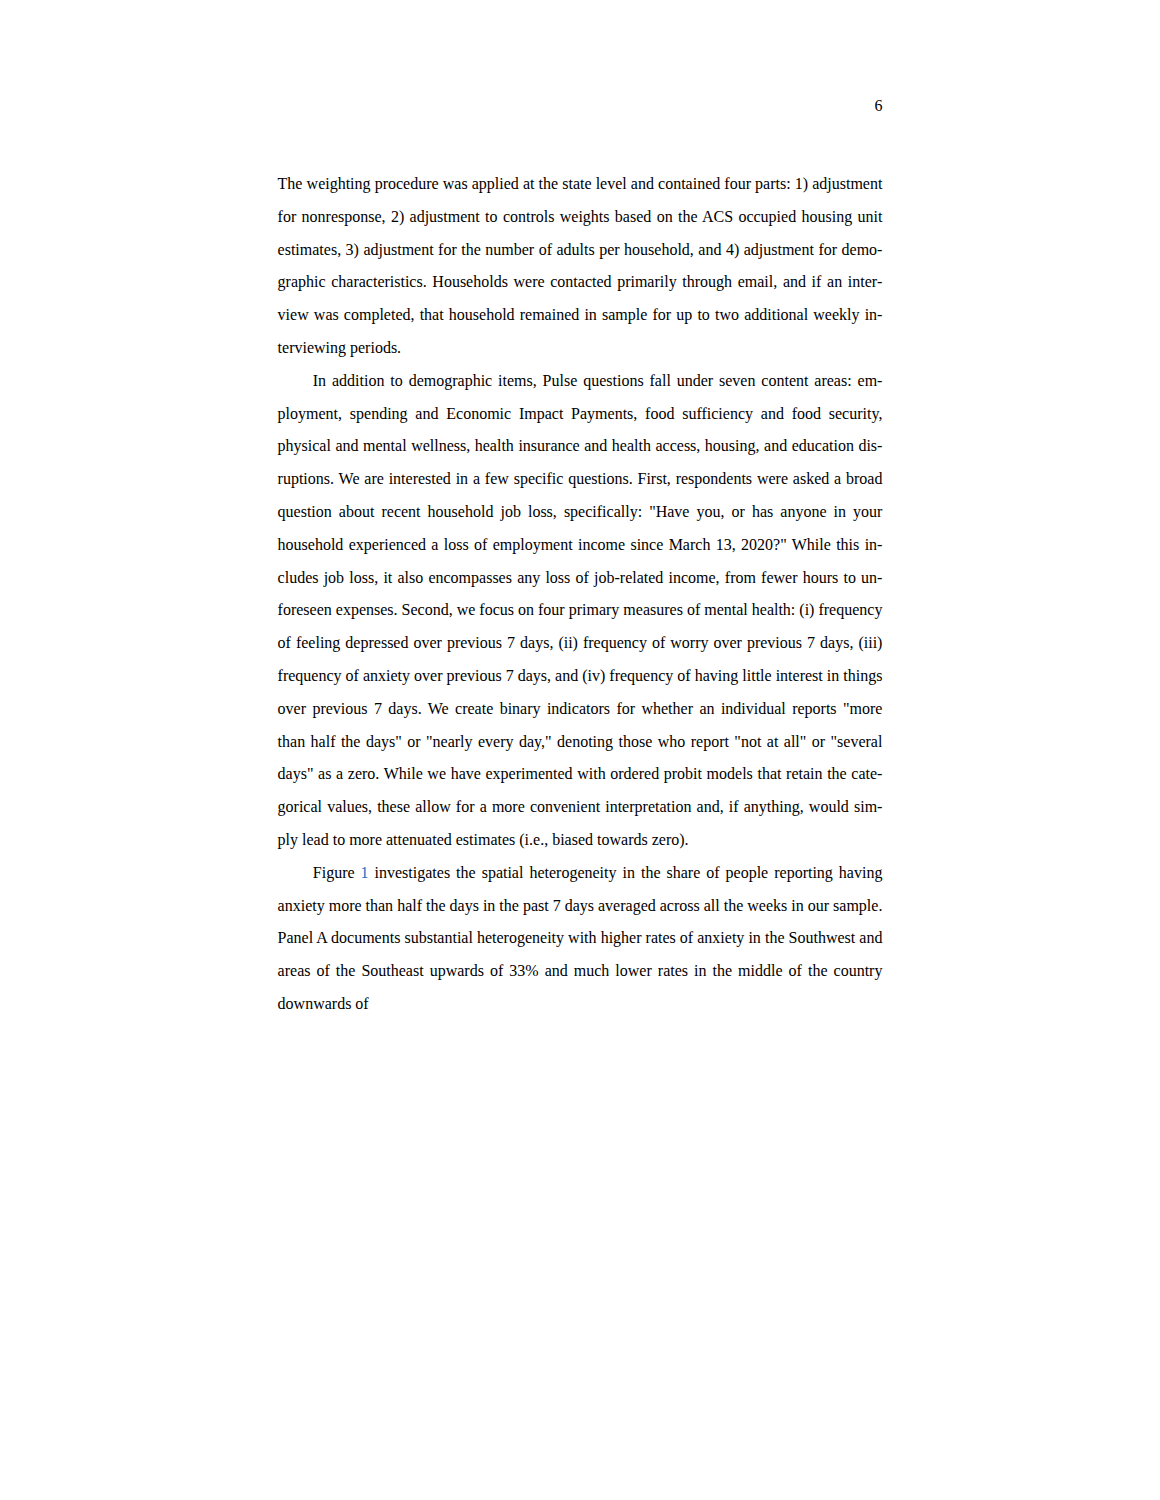6
The weighting procedure was applied at the state level and contained four parts: 1) adjustment for nonresponse, 2) adjustment to controls weights based on the ACS occupied housing unit estimates, 3) adjustment for the number of adults per household, and 4) adjustment for demographic characteristics. Households were contacted primarily through email, and if an interview was completed, that household remained in sample for up to two additional weekly interviewing periods.
In addition to demographic items, Pulse questions fall under seven content areas: employment, spending and Economic Impact Payments, food sufficiency and food security, physical and mental wellness, health insurance and health access, housing, and education disruptions. We are interested in a few specific questions. First, respondents were asked a broad question about recent household job loss, specifically: "Have you, or has anyone in your household experienced a loss of employment income since March 13, 2020?" While this includes job loss, it also encompasses any loss of job-related income, from fewer hours to unforeseen expenses. Second, we focus on four primary measures of mental health: (i) frequency of feeling depressed over previous 7 days, (ii) frequency of worry over previous 7 days, (iii) frequency of anxiety over previous 7 days, and (iv) frequency of having little interest in things over previous 7 days. We create binary indicators for whether an individual reports "more than half the days" or "nearly every day," denoting those who report "not at all" or "several days" as a zero. While we have experimented with ordered probit models that retain the categorical values, these allow for a more convenient interpretation and, if anything, would simply lead to more attenuated estimates (i.e., biased towards zero).
Figure 1 investigates the spatial heterogeneity in the share of people reporting having anxiety more than half the days in the past 7 days averaged across all the weeks in our sample. Panel A documents substantial heterogeneity with higher rates of anxiety in the Southwest and areas of the Southeast upwards of 33% and much lower rates in the middle of the country downwards of